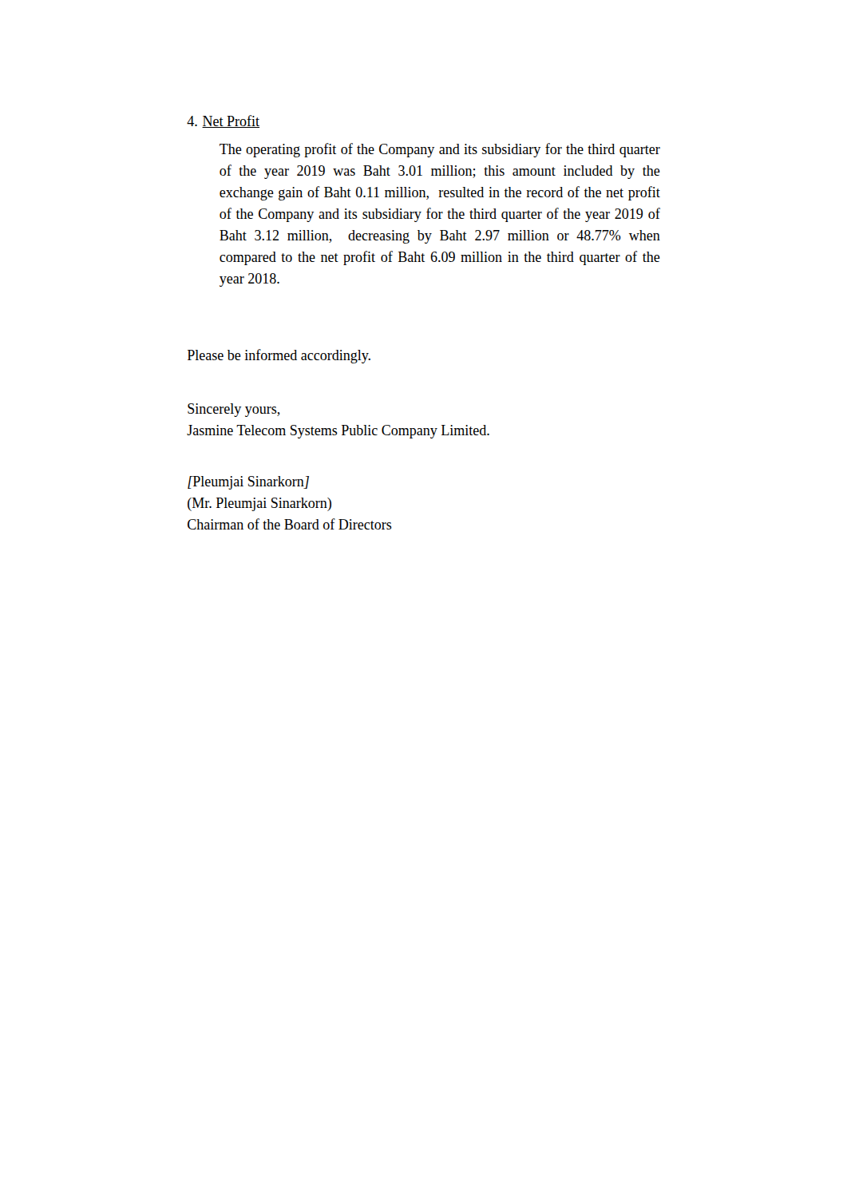4.
Net Profit
The operating profit of the Company and its subsidiary for the third quarter of the year 2019 was Baht 3.01 million; this amount included by the exchange gain of Baht 0.11 million, resulted in the record of the net profit of the Company and its subsidiary for the third quarter of the year 2019 of Baht 3.12 million, decreasing by Baht 2.97 million or 48.77% when compared to the net profit of Baht 6.09 million in the third quarter of the year 2018.
Please be informed accordingly.
Sincerely yours,
Jasmine Telecom Systems Public Company Limited.
[Pleumjai Sinarkorn]
(Mr. Pleumjai Sinarkorn)
Chairman of the Board of Directors